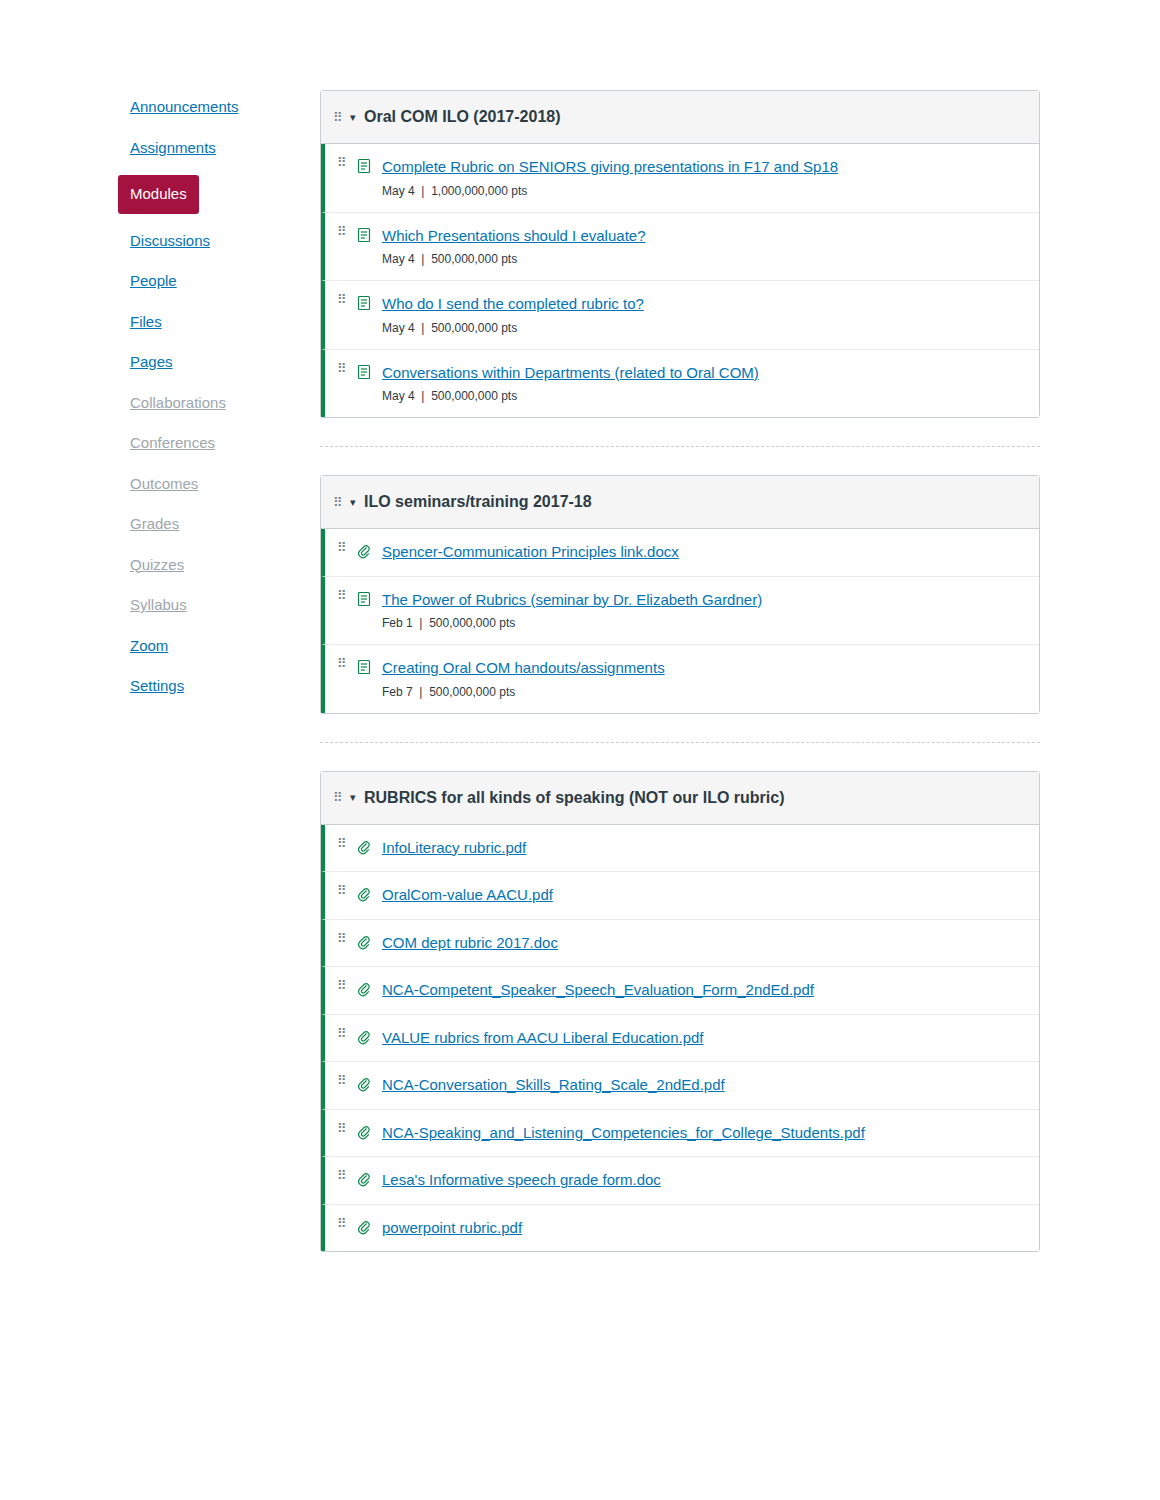Announcements
Assignments
Modules
Discussions
People
Files
Pages
Collaborations
Conferences
Outcomes
Grades
Quizzes
Syllabus
Zoom
Settings
⠿ ▾
Oral COM ILO (2017-2018)
⠿ Complete Rubric on SENIORS giving presentations in F17 and Sp18 May 4 | 1,000,000,000 pts
⠿ Which Presentations should I evaluate? May 4 | 500,000,000 pts
⠿ Who do I send the completed rubric to? May 4 | 500,000,000 pts
⠿ Conversations within Departments (related to Oral COM) May 4 | 500,000,000 pts
⠿ ▾
ILO seminars/training 2017-18
⠿ Spencer-Communication Principles link.docx
⠿ The Power of Rubrics (seminar by Dr. Elizabeth Gardner) Feb 1 | 500,000,000 pts
⠿ Creating Oral COM handouts/assignments Feb 7 | 500,000,000 pts
⠿ ▾
RUBRICS for all kinds of speaking (NOT our ILO rubric)
⠿ InfoLiteracy rubric.pdf
⠿ OralCom-value AACU.pdf
⠿ COM dept rubric 2017.doc
⠿ NCA-Competent_Speaker_Speech_Evaluation_Form_2ndEd.pdf
⠿ VALUE rubrics from AACU Liberal Education.pdf
⠿ NCA-Conversation_Skills_Rating_Scale_2ndEd.pdf
⠿ NCA-Speaking_and_Listening_Competencies_for_College_Students.pdf
⠿ Lesa's Informative speech grade form.doc
⠿ powerpoint rubric.pdf